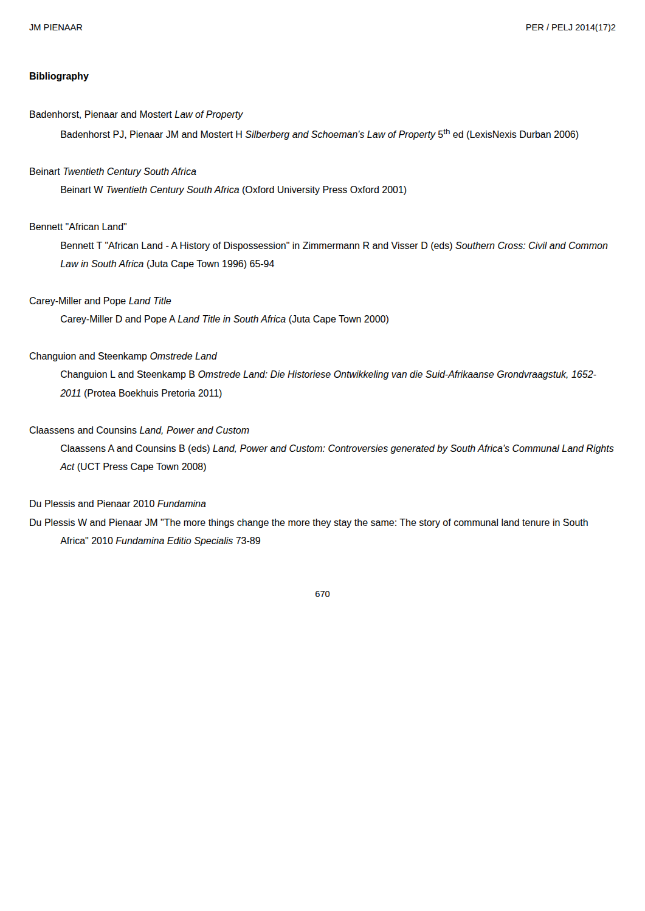JM PIENAAR
PER / PELJ 2014(17)2
Bibliography
Badenhorst, Pienaar and Mostert Law of Property
Badenhorst PJ, Pienaar JM and Mostert H Silberberg and Schoeman's Law of Property 5th ed (LexisNexis Durban 2006)
Beinart Twentieth Century South Africa
Beinart W Twentieth Century South Africa (Oxford University Press Oxford 2001)
Bennett "African Land"
Bennett T "African Land - A History of Dispossession" in Zimmermann R and Visser D (eds) Southern Cross: Civil and Common Law in South Africa (Juta Cape Town 1996) 65-94
Carey-Miller and Pope Land Title
Carey-Miller D and Pope A Land Title in South Africa (Juta Cape Town 2000)
Changuion and Steenkamp Omstrede Land
Changuion L and Steenkamp B Omstrede Land: Die Historiese Ontwikkeling van die Suid-Afrikaanse Grondvraagstuk, 1652-2011 (Protea Boekhuis Pretoria 2011)
Claassens and Counsins Land, Power and Custom
Claassens A and Counsins B (eds) Land, Power and Custom: Controversies generated by South Africa's Communal Land Rights Act (UCT Press Cape Town 2008)
Du Plessis and Pienaar 2010 Fundamina
Du Plessis W and Pienaar JM "The more things change the more they stay the same: The story of communal land tenure in South Africa" 2010 Fundamina Editio Specialis 73-89
670